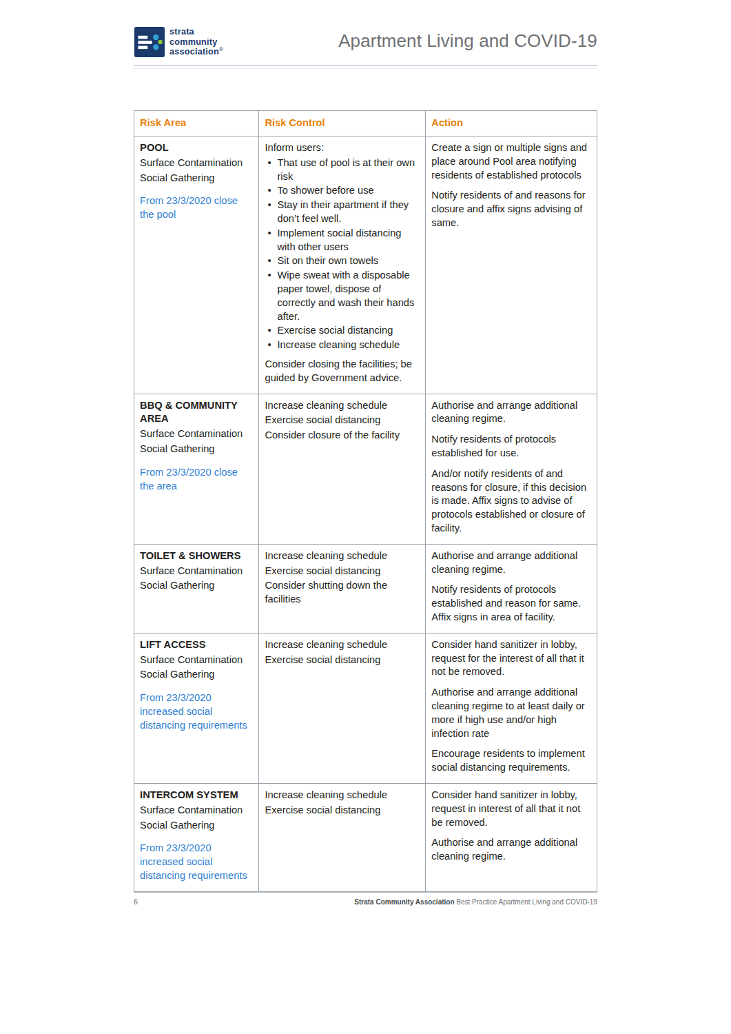strata
community
association®
Apartment Living and COVID-19
| Risk Area | Risk Control | Action |
| --- | --- | --- |
| Pool Surface Contamination Social Gathering From 23/3/2020 close the pool | Inform users: That use of pool is at their own risk To shower before use Stay in their apartment if they don’t feel well. Implement social distancing with other users Sit on their own towels Wipe sweat with a disposable paper towel, dispose of correctly and wash their hands after. Exercise social distancing Increase cleaning schedule Consider closing the facilities; be guided by Government advice. | Create a sign or multiple signs and place around Pool area notifying residents of established protocols Notify residents of and reasons for closure and affix signs advising of same. |
| BBQ & Community Area Surface Contamination Social Gathering From 23/3/2020 close the area | Increase cleaning schedule Exercise social distancing Consider closure of the facility | Authorise and arrange additional cleaning regime. Notify residents of protocols established for use. And/or notify residents of and reasons for closure, if this decision is made. Affix signs to advise of protocols established or closure of facility. |
| Toilet & Showers Surface Contamination Social Gathering | Increase cleaning schedule Exercise social distancing Consider shutting down the facilities | Authorise and arrange additional cleaning regime. Notify residents of protocols established and reason for same. Affix signs in area of facility. |
| Lift Access Surface Contamination Social Gathering From 23/3/2020 increased social distancing requirements | Increase cleaning schedule Exercise social distancing | Consider hand sanitizer in lobby, request for the interest of all that it not be removed. Authorise and arrange additional cleaning regime to at least daily or more if high use and/or high infection rate Encourage residents to implement social distancing requirements. |
| Intercom System Surface Contamination Social Gathering From 23/3/2020 increased social distancing requirements | Increase cleaning schedule Exercise social distancing | Consider hand sanitizer in lobby, request in interest of all that it not be removed. Authorise and arrange additional cleaning regime. |
6 Strata Community Association Best Practice Apartment Living and COVID-19